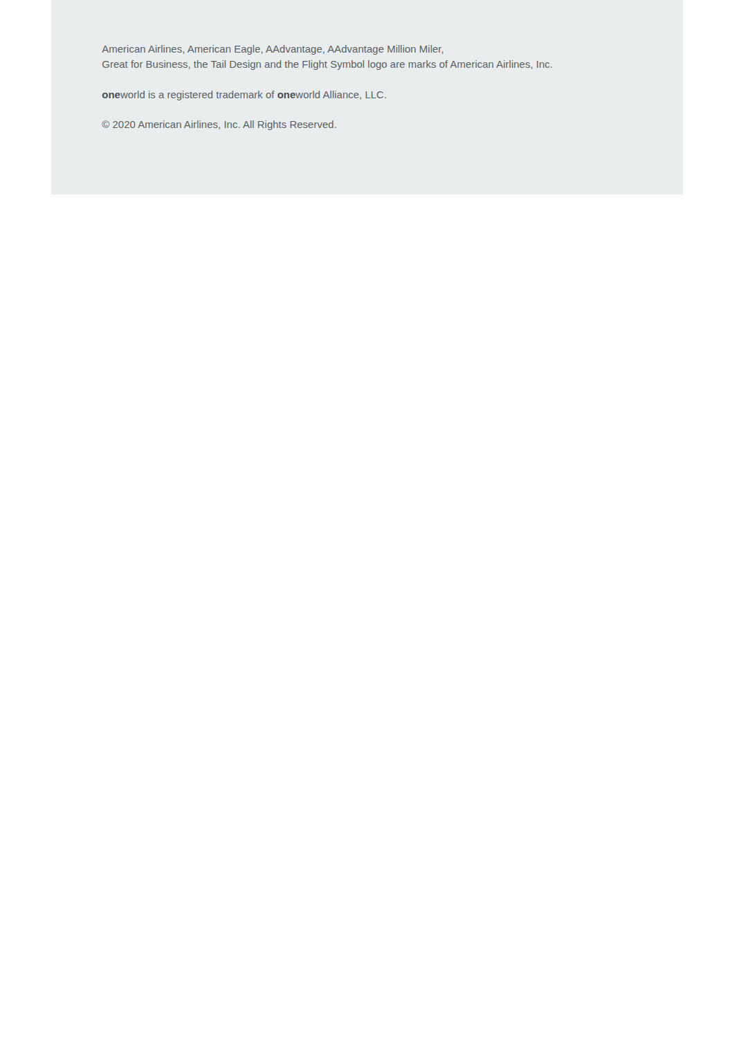American Airlines, American Eagle, AAdvantage, AAdvantage Million Miler,
Great for Business, the Tail Design and the Flight Symbol logo are marks of American Airlines, Inc.
oneworld is a registered trademark of oneworld Alliance, LLC.
© 2020 American Airlines, Inc. All Rights Reserved.